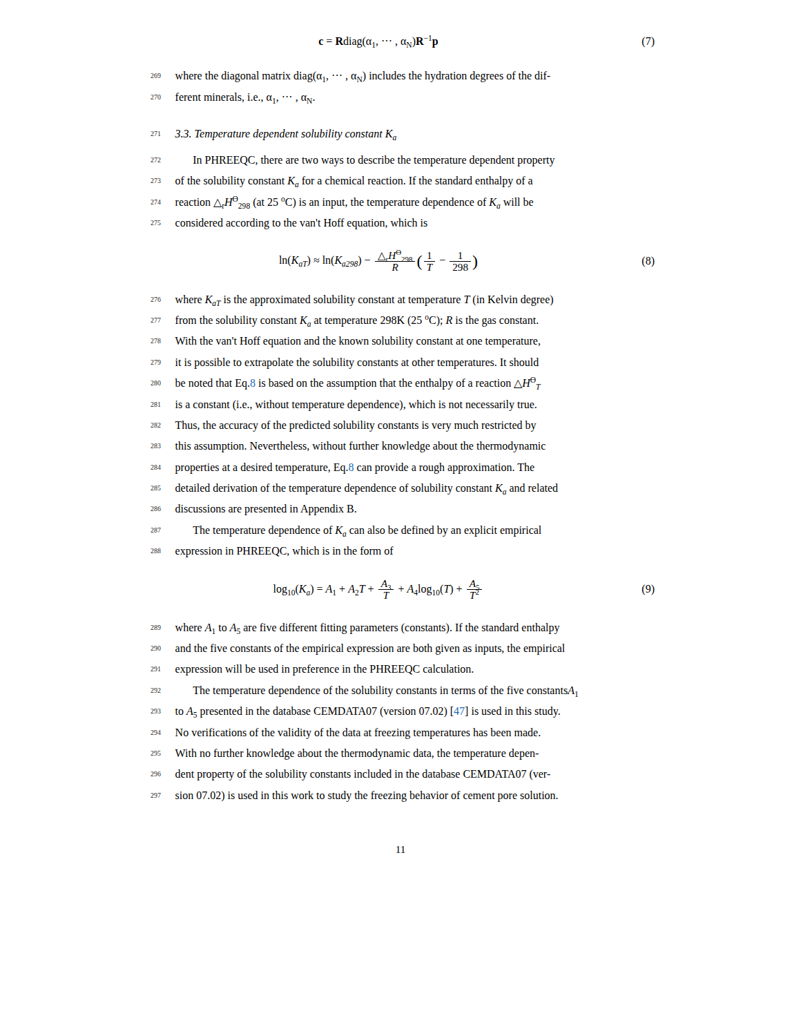c = Rdiag(α1, ··· , αN)R−1p
(7)
269
where the diagonal matrix diag(α1, ··· , αN) includes the hydration degrees of the dif-
270
ferent minerals, i.e., α1, ··· , αN.
271
3.3. Temperature dependent solubility constant Ka
272
In PHREEQC, there are two ways to describe the temperature dependent property
273
of the solubility constant Ka for a chemical reaction. If the standard enthalpy of a
274
reaction △rHϴ298 (at 25 oC) is an input, the temperature dependence of Ka will be
275
considered according to the van't Hoff equation, which is
ln(KaT) ≈ ln(Ka298) − △rHϴ298 R(1 T − 1298)
(8)
276
where KaT is the approximated solubility constant at temperature T (in Kelvin degree)
277
from the solubility constant Ka at temperature 298K (25 oC); R is the gas constant.
278
With the van't Hoff equation and the known solubility constant at one temperature,
279
it is possible to extrapolate the solubility constants at other temperatures. It should
280
be noted that Eq.8 is based on the assumption that the enthalpy of a reaction △HϴT
281
is a constant (i.e., without temperature dependence), which is not necessarily true.
282
Thus, the accuracy of the predicted solubility constants is very much restricted by
283
this assumption. Nevertheless, without further knowledge about the thermodynamic
284
properties at a desired temperature, Eq.8 can provide a rough approximation. The
285
detailed derivation of the temperature dependence of solubility constant Ka and related
286
discussions are presented in Appendix B.
287
The temperature dependence of Ka can also be defined by an explicit empirical
288
expression in PHREEQC, which is in the form of
log10(Ka) = A1 + A2T + A3 T + A4log10(T) + A5 T2
(9)
289
where A1 to A5 are five different fitting parameters (constants). If the standard enthalpy
290
and the five constants of the empirical expression are both given as inputs, the empirical
291
expression will be used in preference in the PHREEQC calculation.
292
The temperature dependence of the solubility constants in terms of the five constantsA1
293
to A5 presented in the database CEMDATA07 (version 07.02) [47] is used in this study.
294
No verifications of the validity of the data at freezing temperatures has been made.
295
With no further knowledge about the thermodynamic data, the temperature depen-
296
dent property of the solubility constants included in the database CEMDATA07 (ver-
297
sion 07.02) is used in this work to study the freezing behavior of cement pore solution.
11